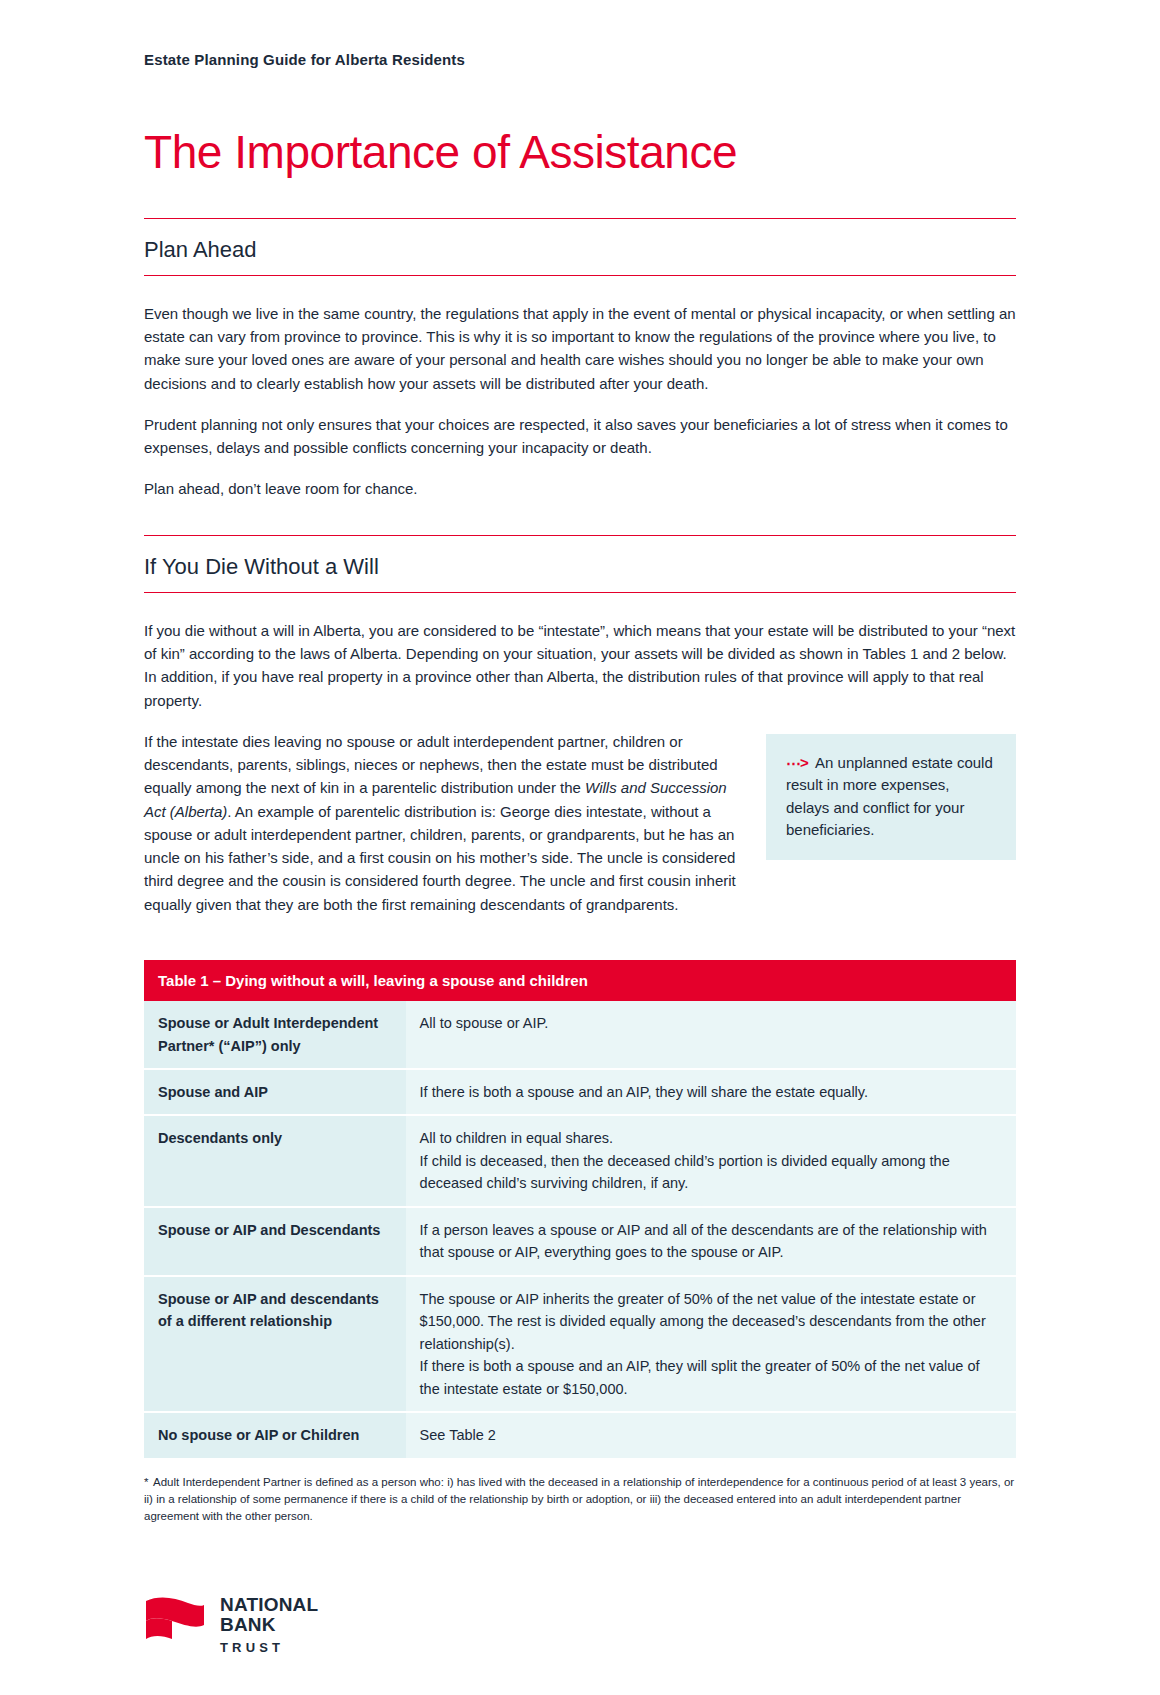Estate Planning Guide for Alberta Residents
The Importance of Assistance
Plan Ahead
Even though we live in the same country, the regulations that apply in the event of mental or physical incapacity, or when settling an estate can vary from province to province. This is why it is so important to know the regulations of the province where you live, to make sure your loved ones are aware of your personal and health care wishes should you no longer be able to make your own decisions and to clearly establish how your assets will be distributed after your death.
Prudent planning not only ensures that your choices are respected, it also saves your beneficiaries a lot of stress when it comes to expenses, delays and possible conflicts concerning your incapacity or death.
Plan ahead, don’t leave room for chance.
If You Die Without a Will
If you die without a will in Alberta, you are considered to be “intestate”, which means that your estate will be distributed to your “next of kin” according to the laws of Alberta. Depending on your situation, your assets will be divided as shown in Tables 1 and 2 below. In addition, if you have real property in a province other than Alberta, the distribution rules of that province will apply to that real property.
If the intestate dies leaving no spouse or adult interdependent partner, children or descendants, parents, siblings, nieces or nephews, then the estate must be distributed equally among the next of kin in a parentelic distribution under the Wills and Succession Act (Alberta). An example of parentelic distribution is: George dies intestate, without a spouse or adult interdependent partner, children, parents, or grandparents, but he has an uncle on his father’s side, and a first cousin on his mother’s side. The uncle is considered third degree and the cousin is considered fourth degree. The uncle and first cousin inherit equally given that they are both the first remaining descendants of grandparents.
⋯> An unplanned estate could result in more expenses, delays and conflict for your beneficiaries.
Table 1 – Dying without a will, leaving a spouse and children
| Spouse or Adult Interdependent Partner* (“AIP”) only | All to spouse or AIP. |
| Spouse and AIP | If there is both a spouse and an AIP, they will share the estate equally. |
| Descendants only | All to children in equal shares. If child is deceased, then the deceased child’s portion is divided equally among the deceased child’s surviving children, if any. |
| Spouse or AIP and Descendants | If a person leaves a spouse or AIP and all of the descendants are of the relationship with that spouse or AIP, everything goes to the spouse or AIP. |
| Spouse or AIP and descendants of a different relationship | The spouse or AIP inherits the greater of 50% of the net value of the intestate estate or $150,000. The rest is divided equally among the deceased’s descendants from the other relationship(s). If there is both a spouse and an AIP, they will split the greater of 50% of the net value of the intestate estate or $150,000. |
| No spouse or AIP or Children | See Table 2 |
* Adult Interdependent Partner is defined as a person who: i) has lived with the deceased in a relationship of interdependence for a continuous period of at least 3 years, or ii) in a relationship of some permanence if there is a child of the relationship by birth or adoption, or iii) the deceased entered into an adult interdependent partner agreement with the other person.
NATIONAL
BANK TRUST